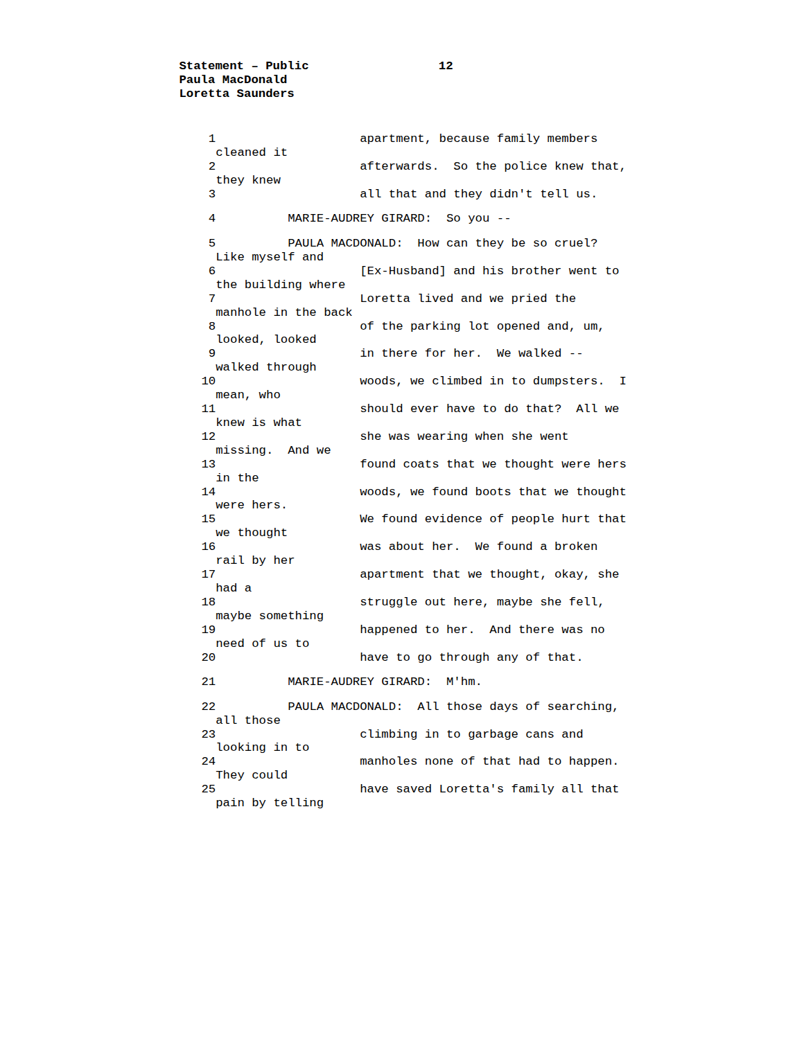Statement – Public12
Paula MacDonald
Loretta Saunders
| 1 | apartment, because family members cleaned it |
| 2 | afterwards. So the police knew that, they knew |
| 3 | all that and they didn't tell us. |
| 4 | MARIE-AUDREY GIRARD: So you -- |
| 5 | PAULA MACDONALD: How can they be so cruel? Like myself and |
| 6 | [Ex-Husband] and his brother went to the building where |
| 7 | Loretta lived and we pried the manhole in the back |
| 8 | of the parking lot opened and, um, looked, looked |
| 9 | in there for her. We walked -- walked through |
| 10 | woods, we climbed in to dumpsters. I mean, who |
| 11 | should ever have to do that? All we knew is what |
| 12 | she was wearing when she went missing. And we |
| 13 | found coats that we thought were hers in the |
| 14 | woods, we found boots that we thought were hers. |
| 15 | We found evidence of people hurt that we thought |
| 16 | was about her. We found a broken rail by her |
| 17 | apartment that we thought, okay, she had a |
| 18 | struggle out here, maybe she fell, maybe something |
| 19 | happened to her. And there was no need of us to |
| 20 | have to go through any of that. |
| 21 | MARIE-AUDREY GIRARD: M'hm. |
| 22 | PAULA MACDONALD: All those days of searching, all those |
| 23 | climbing in to garbage cans and looking in to |
| 24 | manholes none of that had to happen. They could |
| 25 | have saved Loretta's family all that pain by telling |